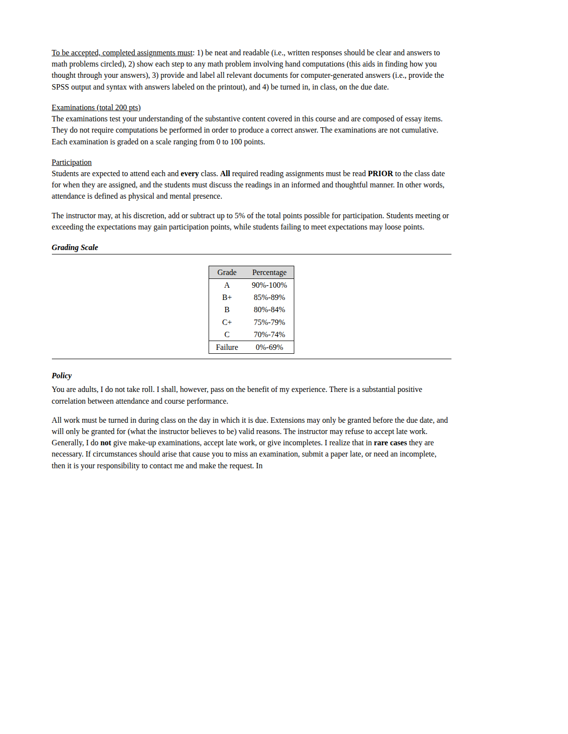To be accepted, completed assignments must: 1) be neat and readable (i.e., written responses should be clear and answers to math problems circled), 2) show each step to any math problem involving hand computations (this aids in finding how you thought through your answers), 3) provide and label all relevant documents for computer-generated answers (i.e., provide the SPSS output and syntax with answers labeled on the printout), and 4) be turned in, in class, on the due date.
Examinations (total 200 pts)
The examinations test your understanding of the substantive content covered in this course and are composed of essay items. They do not require computations be performed in order to produce a correct answer. The examinations are not cumulative. Each examination is graded on a scale ranging from 0 to 100 points.
Participation
Students are expected to attend each and every class. All required reading assignments must be read PRIOR to the class date for when they are assigned, and the students must discuss the readings in an informed and thoughtful manner. In other words, attendance is defined as physical and mental presence.
The instructor may, at his discretion, add or subtract up to 5% of the total points possible for participation. Students meeting or exceeding the expectations may gain participation points, while students failing to meet expectations may loose points.
Grading Scale
| Grade | Percentage |
| --- | --- |
| A | 90%-100% |
| B+ | 85%-89% |
| B | 80%-84% |
| C+ | 75%-79% |
| C | 70%-74% |
| Failure | 0%-69% |
Policy
You are adults, I do not take roll. I shall, however, pass on the benefit of my experience. There is a substantial positive correlation between attendance and course performance.
All work must be turned in during class on the day in which it is due. Extensions may only be granted before the due date, and will only be granted for (what the instructor believes to be) valid reasons. The instructor may refuse to accept late work. Generally, I do not give make-up examinations, accept late work, or give incompletes. I realize that in rare cases they are necessary. If circumstances should arise that cause you to miss an examination, submit a paper late, or need an incomplete, then it is your responsibility to contact me and make the request. In